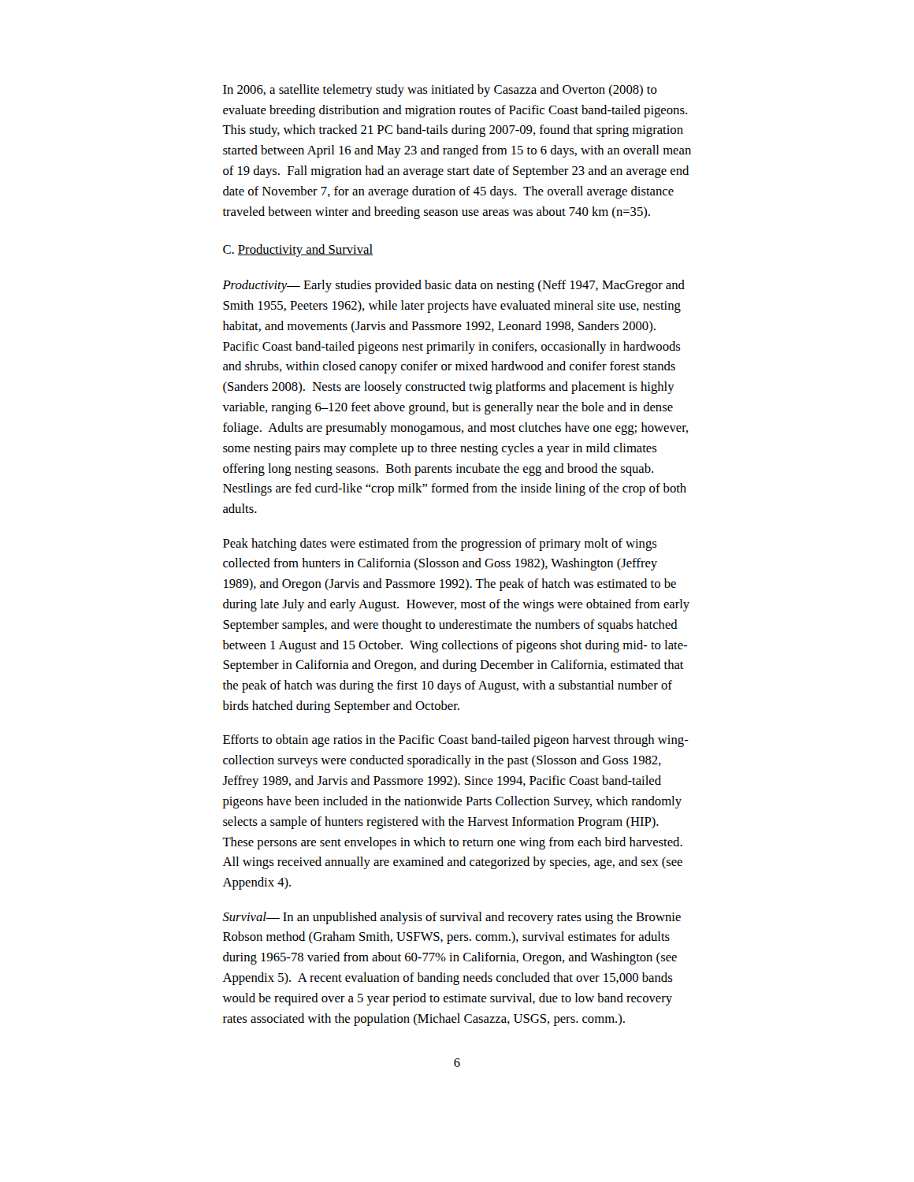In 2006, a satellite telemetry study was initiated by Casazza and Overton (2008) to evaluate breeding distribution and migration routes of Pacific Coast band-tailed pigeons. This study, which tracked 21 PC band-tails during 2007-09, found that spring migration started between April 16 and May 23 and ranged from 15 to 6 days, with an overall mean of 19 days. Fall migration had an average start date of September 23 and an average end date of November 7, for an average duration of 45 days. The overall average distance traveled between winter and breeding season use areas was about 740 km (n=35).
C. Productivity and Survival
Productivity— Early studies provided basic data on nesting (Neff 1947, MacGregor and Smith 1955, Peeters 1962), while later projects have evaluated mineral site use, nesting habitat, and movements (Jarvis and Passmore 1992, Leonard 1998, Sanders 2000). Pacific Coast band-tailed pigeons nest primarily in conifers, occasionally in hardwoods and shrubs, within closed canopy conifer or mixed hardwood and conifer forest stands (Sanders 2008). Nests are loosely constructed twig platforms and placement is highly variable, ranging 6–120 feet above ground, but is generally near the bole and in dense foliage. Adults are presumably monogamous, and most clutches have one egg; however, some nesting pairs may complete up to three nesting cycles a year in mild climates offering long nesting seasons. Both parents incubate the egg and brood the squab. Nestlings are fed curd-like “crop milk” formed from the inside lining of the crop of both adults.
Peak hatching dates were estimated from the progression of primary molt of wings collected from hunters in California (Slosson and Goss 1982), Washington (Jeffrey 1989), and Oregon (Jarvis and Passmore 1992). The peak of hatch was estimated to be during late July and early August. However, most of the wings were obtained from early September samples, and were thought to underestimate the numbers of squabs hatched between 1 August and 15 October. Wing collections of pigeons shot during mid- to late-September in California and Oregon, and during December in California, estimated that the peak of hatch was during the first 10 days of August, with a substantial number of birds hatched during September and October.
Efforts to obtain age ratios in the Pacific Coast band-tailed pigeon harvest through wing-collection surveys were conducted sporadically in the past (Slosson and Goss 1982, Jeffrey 1989, and Jarvis and Passmore 1992). Since 1994, Pacific Coast band-tailed pigeons have been included in the nationwide Parts Collection Survey, which randomly selects a sample of hunters registered with the Harvest Information Program (HIP). These persons are sent envelopes in which to return one wing from each bird harvested. All wings received annually are examined and categorized by species, age, and sex (see Appendix 4).
Survival— In an unpublished analysis of survival and recovery rates using the Brownie Robson method (Graham Smith, USFWS, pers. comm.), survival estimates for adults during 1965-78 varied from about 60-77% in California, Oregon, and Washington (see Appendix 5). A recent evaluation of banding needs concluded that over 15,000 bands would be required over a 5 year period to estimate survival, due to low band recovery rates associated with the population (Michael Casazza, USGS, pers. comm.).
6